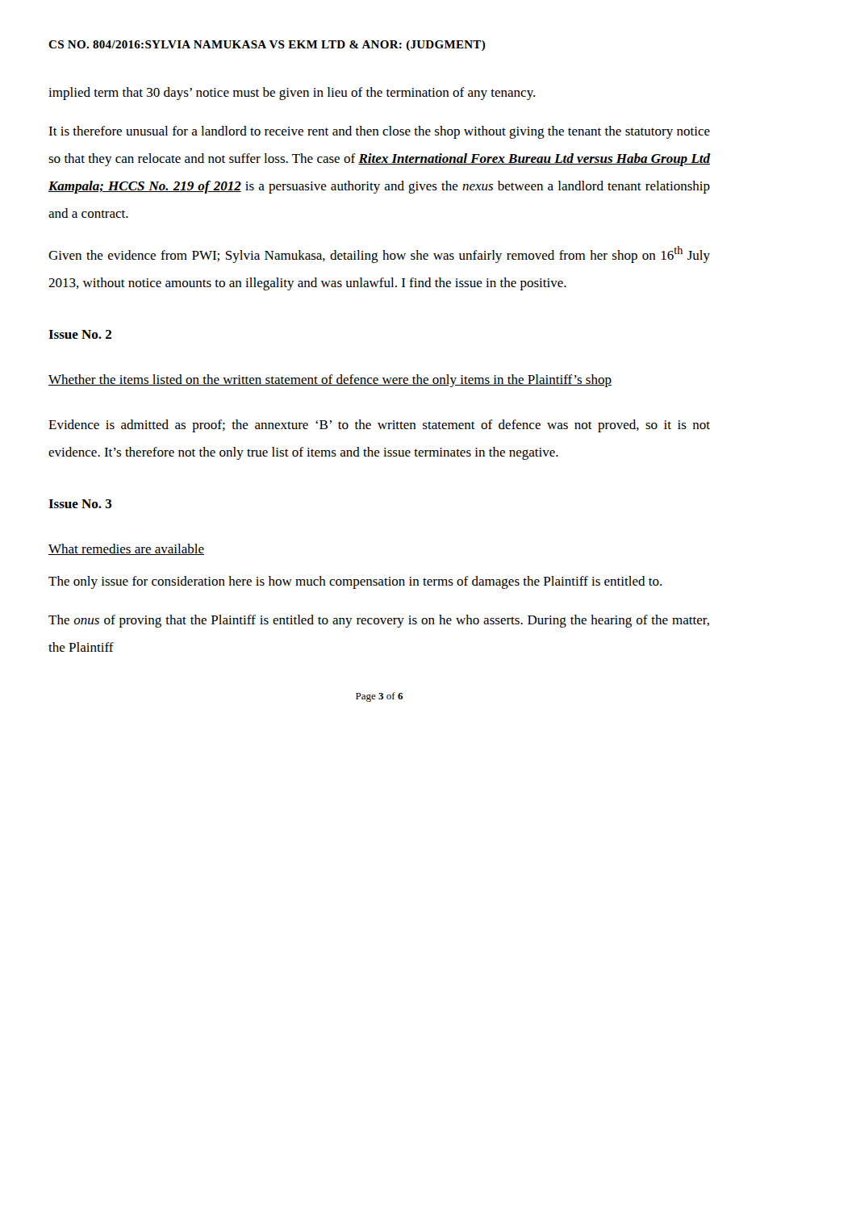CS NO. 804/2016:SYLVIA NAMUKASA VS EKM LTD & ANOR: (JUDGMENT)
implied term that 30 days’ notice must be given in lieu of the termination of any tenancy.
It is therefore unusual for a landlord to receive rent and then close the shop without giving the tenant the statutory notice so that they can relocate and not suffer loss. The case of Ritex International Forex Bureau Ltd versus Haba Group Ltd Kampala; HCCS No. 219 of 2012 is a persuasive authority and gives the nexus between a landlord tenant relationship and a contract.
Given the evidence from PWI; Sylvia Namukasa, detailing how she was unfairly removed from her shop on 16th July 2013, without notice amounts to an illegality and was unlawful. I find the issue in the positive.
Issue No. 2
Whether the items listed on the written statement of defence were the only items in the Plaintiff’s shop
Evidence is admitted as proof; the annexture ‘B’ to the written statement of defence was not proved, so it is not evidence. It’s therefore not the only true list of items and the issue terminates in the negative.
Issue No. 3
What remedies are available
The only issue for consideration here is how much compensation in terms of damages the Plaintiff is entitled to.
The onus of proving that the Plaintiff is entitled to any recovery is on he who asserts. During the hearing of the matter, the Plaintiff
Page 3 of 6